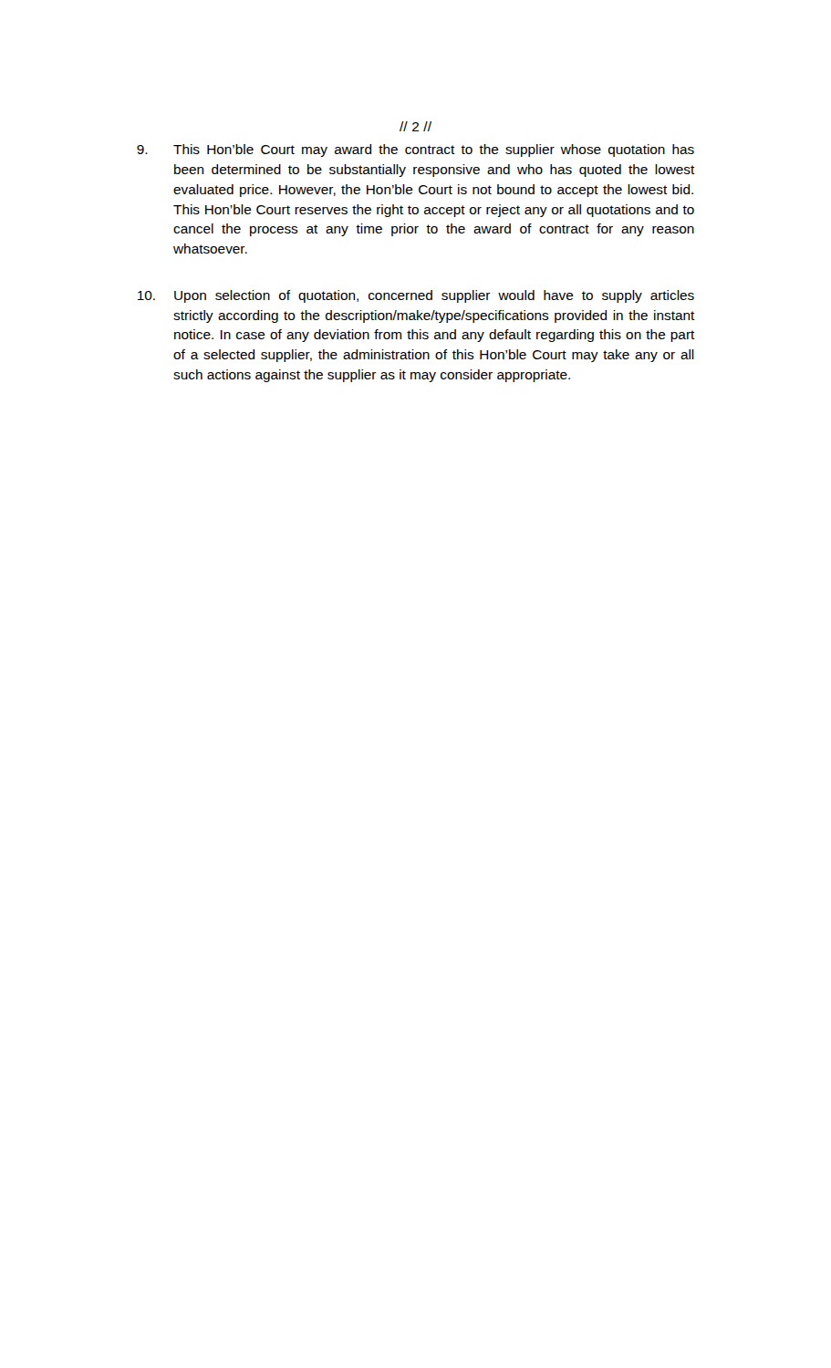// 2 //
9. This Hon’ble Court may award the contract to the supplier whose quotation has been determined to be substantially responsive and who has quoted the lowest evaluated price. However, the Hon’ble Court is not bound to accept the lowest bid. This Hon’ble Court reserves the right to accept or reject any or all quotations and to cancel the process at any time prior to the award of contract for any reason whatsoever.
10. Upon selection of quotation, concerned supplier would have to supply articles strictly according to the description/make/type/specifications provided in the instant notice. In case of any deviation from this and any default regarding this on the part of a selected supplier, the administration of this Hon’ble Court may take any or all such actions against the supplier as it may consider appropriate.